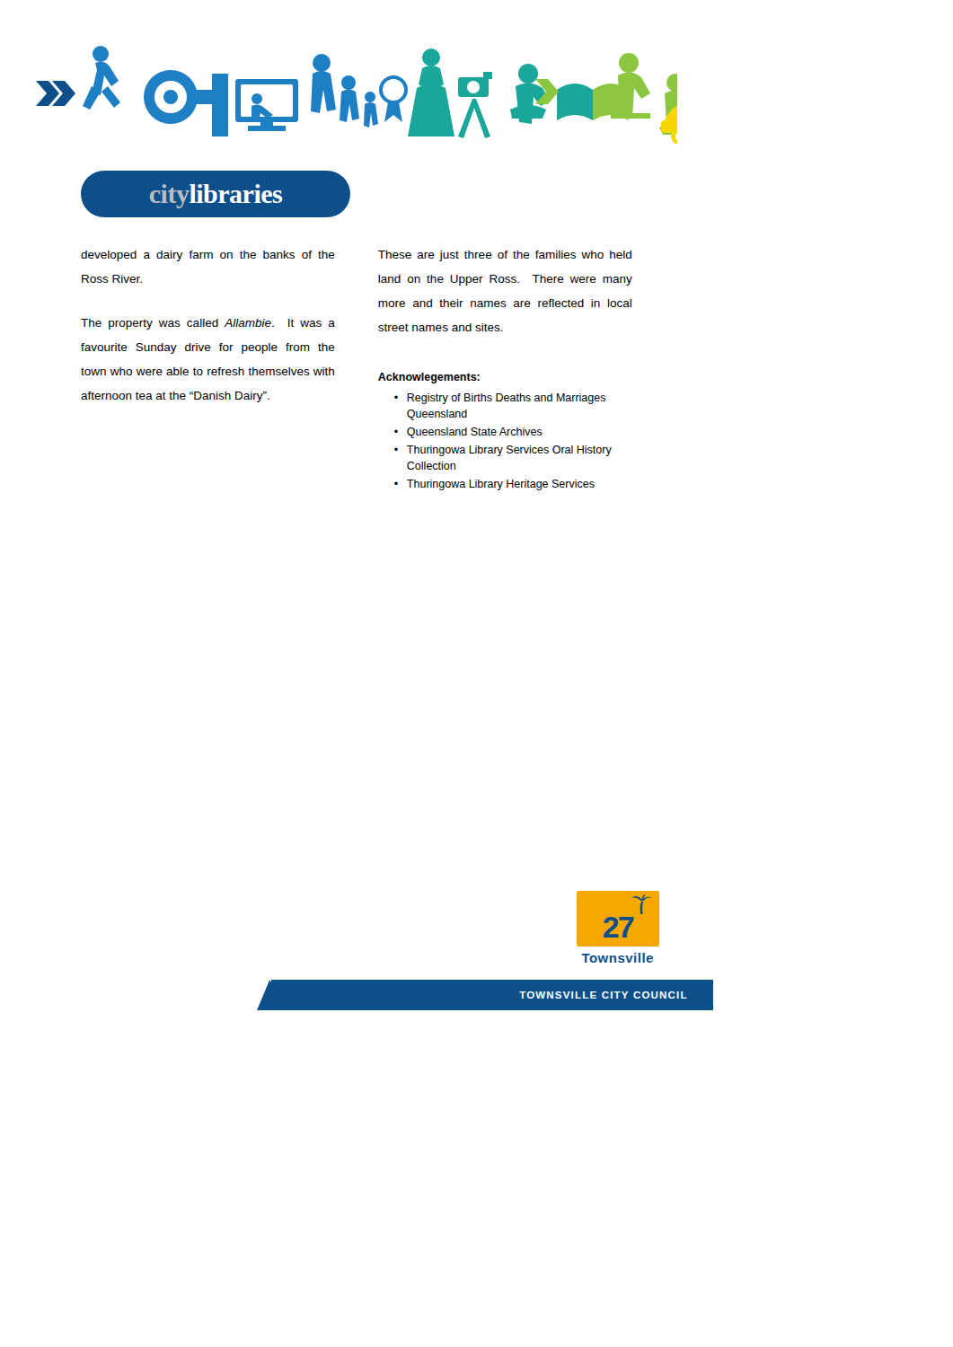city libraries
developed a dairy farm on the banks of the Ross River.
The property was called Allambie. It was a favourite Sunday drive for people from the town who were able to refresh themselves with afternoon tea at the “Danish Dairy”.
These are just three of the families who held land on the Upper Ross. There were many more and their names are reflected in local street names and sites.
Acknowlegements:
Registry of Births Deaths and Marriages Queensland
Queensland State Archives
Thuringowa Library Services Oral History Collection
Thuringowa Library Heritage Services
27
Townsville
TOWNSVILLE CITY COUNCIL